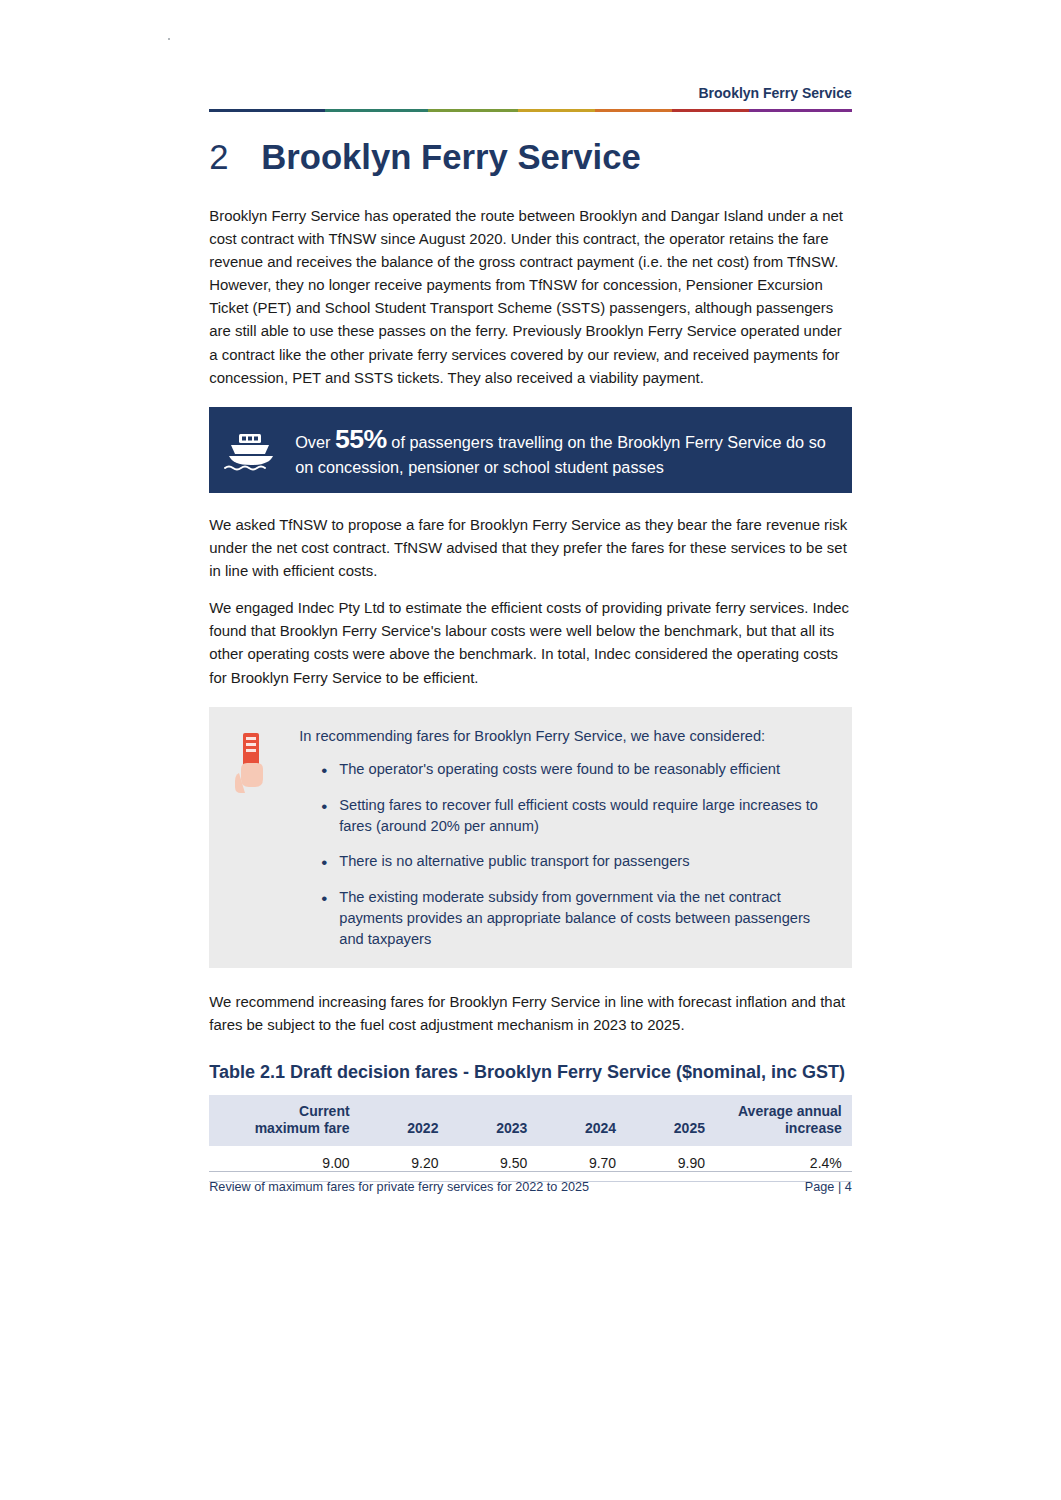Brooklyn Ferry Service
2 Brooklyn Ferry Service
Brooklyn Ferry Service has operated the route between Brooklyn and Dangar Island under a net cost contract with TfNSW since August 2020. Under this contract, the operator retains the fare revenue and receives the balance of the gross contract payment (i.e. the net cost) from TfNSW. However, they no longer receive payments from TfNSW for concession, Pensioner Excursion Ticket (PET) and School Student Transport Scheme (SSTS) passengers, although passengers are still able to use these passes on the ferry. Previously Brooklyn Ferry Service operated under a contract like the other private ferry services covered by our review, and received payments for concession, PET and SSTS tickets. They also received a viability payment.
Over 55% of passengers travelling on the Brooklyn Ferry Service do so on concession, pensioner or school student passes
We asked TfNSW to propose a fare for Brooklyn Ferry Service as they bear the fare revenue risk under the net cost contract. TfNSW advised that they prefer the fares for these services to be set in line with efficient costs.
We engaged Indec Pty Ltd to estimate the efficient costs of providing private ferry services. Indec found that Brooklyn Ferry Service's labour costs were well below the benchmark, but that all its other operating costs were above the benchmark. In total, Indec considered the operating costs for Brooklyn Ferry Service to be efficient.
In recommending fares for Brooklyn Ferry Service, we have considered:
The operator's operating costs were found to be reasonably efficient
Setting fares to recover full efficient costs would require large increases to fares (around 20% per annum)
There is no alternative public transport for passengers
The existing moderate subsidy from government via the net contract payments provides an appropriate balance of costs between passengers and taxpayers
We recommend increasing fares for Brooklyn Ferry Service in line with forecast inflation and that fares be subject to the fuel cost adjustment mechanism in 2023 to 2025.
Table 2.1 Draft decision fares - Brooklyn Ferry Service ($nominal, inc GST)
| Current maximum fare | 2022 | 2023 | 2024 | 2025 | Average annual increase |
| --- | --- | --- | --- | --- | --- |
| 9.00 | 9.20 | 9.50 | 9.70 | 9.90 | 2.4% |
Review of maximum fares for private ferry services for 2022 to 2025
Page | 4